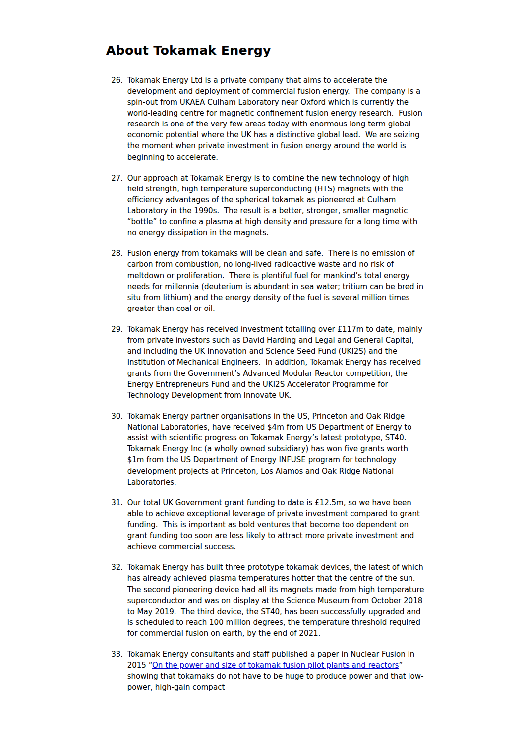About Tokamak Energy
Tokamak Energy Ltd is a private company that aims to accelerate the development and deployment of commercial fusion energy. The company is a spin-out from UKAEA Culham Laboratory near Oxford which is currently the world-leading centre for magnetic confinement fusion energy research. Fusion research is one of the very few areas today with enormous long term global economic potential where the UK has a distinctive global lead. We are seizing the moment when private investment in fusion energy around the world is beginning to accelerate.
Our approach at Tokamak Energy is to combine the new technology of high field strength, high temperature superconducting (HTS) magnets with the efficiency advantages of the spherical tokamak as pioneered at Culham Laboratory in the 1990s. The result is a better, stronger, smaller magnetic “bottle” to confine a plasma at high density and pressure for a long time with no energy dissipation in the magnets.
Fusion energy from tokamaks will be clean and safe. There is no emission of carbon from combustion, no long-lived radioactive waste and no risk of meltdown or proliferation. There is plentiful fuel for mankind’s total energy needs for millennia (deuterium is abundant in sea water; tritium can be bred in situ from lithium) and the energy density of the fuel is several million times greater than coal or oil.
Tokamak Energy has received investment totalling over £117m to date, mainly from private investors such as David Harding and Legal and General Capital, and including the UK Innovation and Science Seed Fund (UKI2S) and the Institution of Mechanical Engineers. In addition, Tokamak Energy has received grants from the Government’s Advanced Modular Reactor competition, the Energy Entrepreneurs Fund and the UKI2S Accelerator Programme for Technology Development from Innovate UK.
Tokamak Energy partner organisations in the US, Princeton and Oak Ridge National Laboratories, have received $4m from US Department of Energy to assist with scientific progress on Tokamak Energy’s latest prototype, ST40. Tokamak Energy Inc (a wholly owned subsidiary) has won five grants worth $1m from the US Department of Energy INFUSE program for technology development projects at Princeton, Los Alamos and Oak Ridge National Laboratories.
Our total UK Government grant funding to date is £12.5m, so we have been able to achieve exceptional leverage of private investment compared to grant funding. This is important as bold ventures that become too dependent on grant funding too soon are less likely to attract more private investment and achieve commercial success.
Tokamak Energy has built three prototype tokamak devices, the latest of which has already achieved plasma temperatures hotter that the centre of the sun. The second pioneering device had all its magnets made from high temperature superconductor and was on display at the Science Museum from October 2018 to May 2019. The third device, the ST40, has been successfully upgraded and is scheduled to reach 100 million degrees, the temperature threshold required for commercial fusion on earth, by the end of 2021.
Tokamak Energy consultants and staff published a paper in Nuclear Fusion in 2015 “On the power and size of tokamak fusion pilot plants and reactors” showing that tokamaks do not have to be huge to produce power and that low-power, high-gain compact